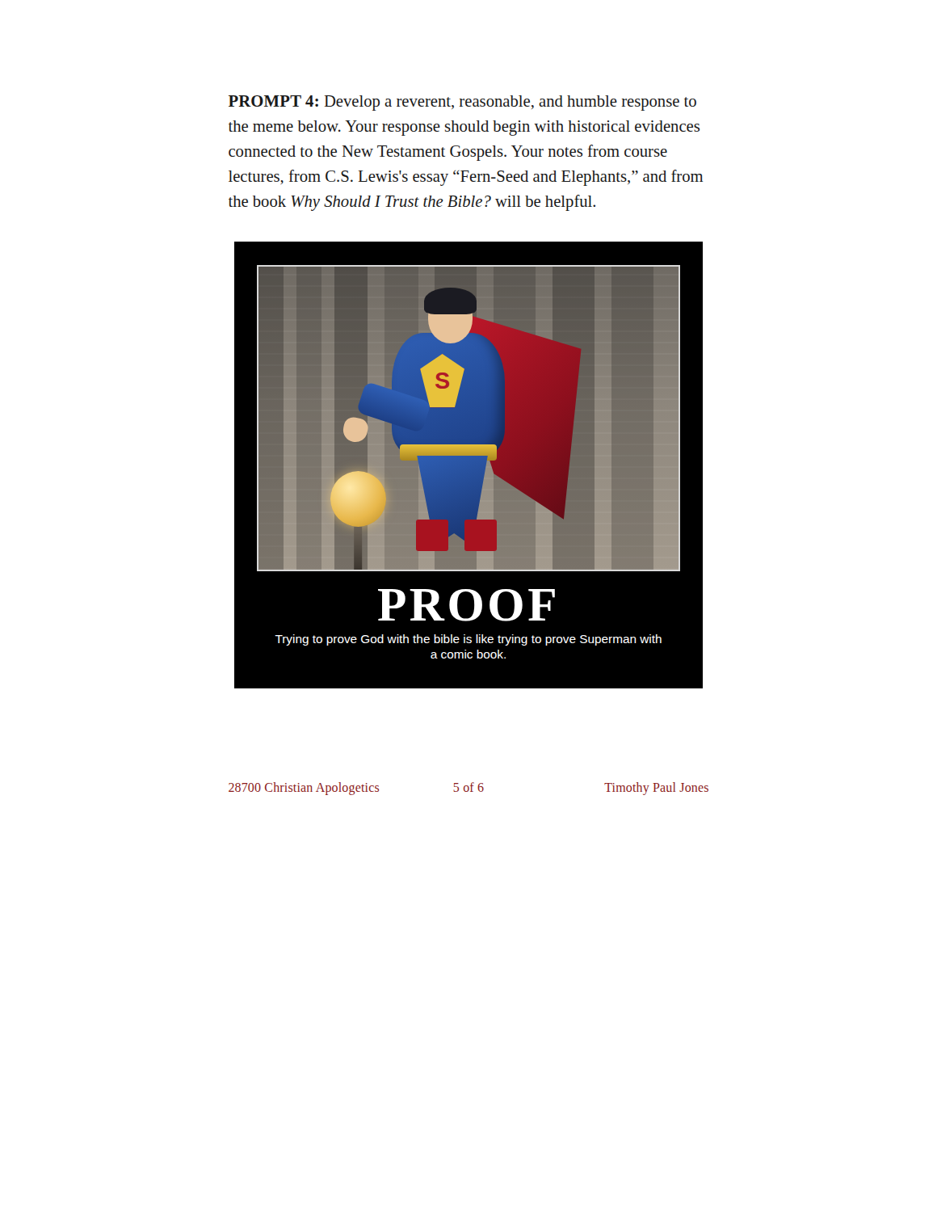PROMPT 4: Develop a reverent, reasonable, and humble response to the meme below. Your response should begin with historical evidences connected to the New Testament Gospels. Your notes from course lectures, from C.S. Lewis's essay “Fern-Seed and Elephants,” and from the book Why Should I Trust the Bible? will be helpful.
PROOF
Trying to prove God with the bible is like trying to prove Superman with a comic book.
28700 Christian Apologetics
5 of 6
Timothy Paul Jones